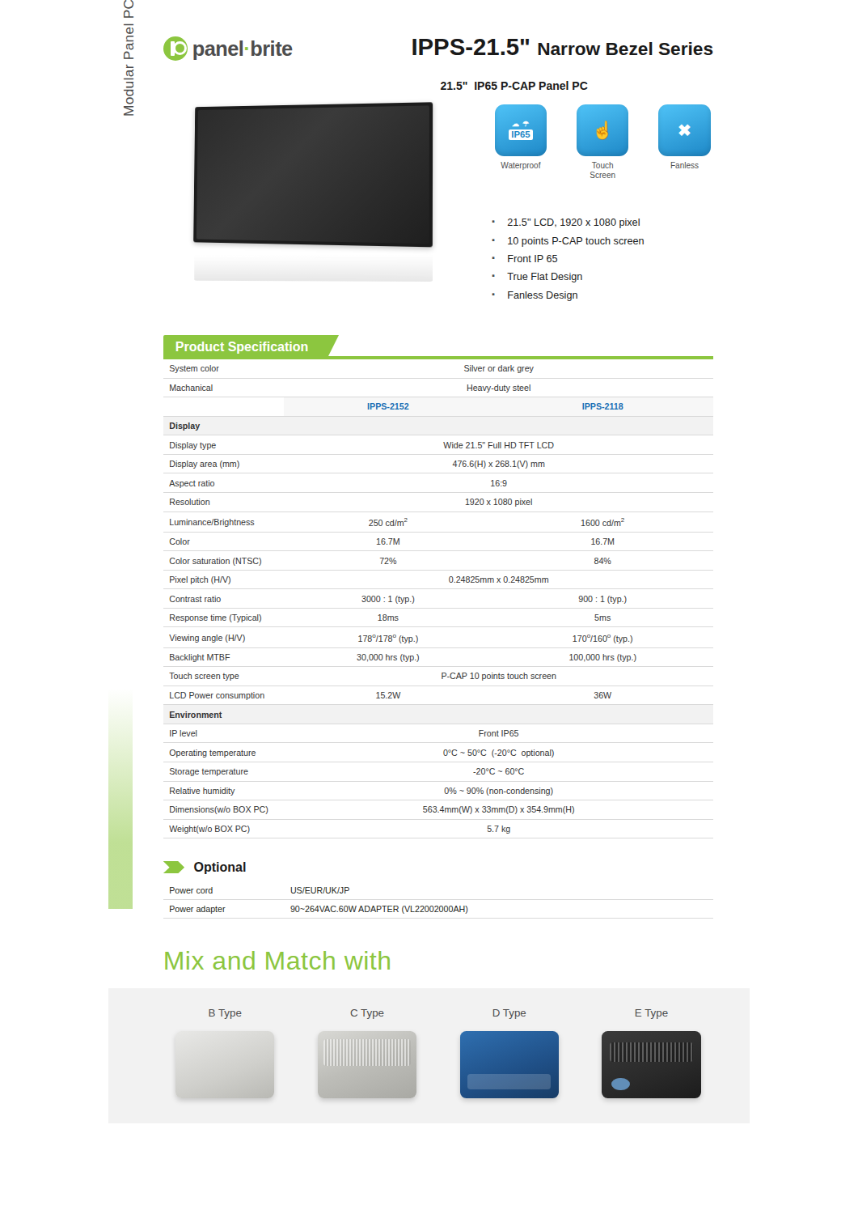Modular Panel PCs
panel·brite
IPPS-21.5" Narrow Bezel Series
21.5" IP65 P-CAP Panel PC
☁ ☂
IP65
Waterproof
☝
Touch
Screen
✖
Fanless
21.5" LCD, 1920 x 1080 pixel
10 points P-CAP touch screen
Front IP 65
True Flat Design
Fanless Design
Product Specification
| System color | Silver or dark grey |
| Machanical | Heavy-duty steel |
| | IPPS-2152 | IPPS-2118 |
| Display |
| Display type | Wide 21.5" Full HD TFT LCD |
| Display area (mm) | 476.6(H) x 268.1(V) mm |
| Aspect ratio | 16:9 |
| Resolution | 1920 x 1080 pixel |
| Luminance/Brightness | 250 cd/m 2 | 1600 cd/m 2 |
| Color | 16.7M | 16.7M |
| Color saturation (NTSC) | 72% | 84% |
| Pixel pitch (H/V) | 0.24825mm x 0.24825mm |
| Contrast ratio | 3000 : 1 (typ.) | 900 : 1 (typ.) |
| Response time (Typical) | 18ms | 5ms |
| Viewing angle (H/V) | 178 o /178 o (typ.) | 170 o /160 o (typ.) |
| Backlight MTBF | 30,000 hrs (typ.) | 100,000 hrs (typ.) |
| Touch screen type | P-CAP 10 points touch screen |
| LCD Power consumption | 15.2W | 36W |
| Environment |
| IP level | Front IP65 |
| Operating temperature | 0°C ~ 50°C (-20°C optional) |
| Storage temperature | -20°C ~ 60°C |
| Relative humidity | 0% ~ 90% (non-condensing) |
| Dimensions(w/o BOX PC) | 563.4mm(W) x 33mm(D) x 354.9mm(H) |
| Weight(w/o BOX PC) | 5.7 kg |
Optional
| Power cord | US/EUR/UK/JP |
| Power adapter | 90~264VAC.60W ADAPTER (VL22002000AH) |
Mix and Match with
B Type
C Type
D Type
E Type